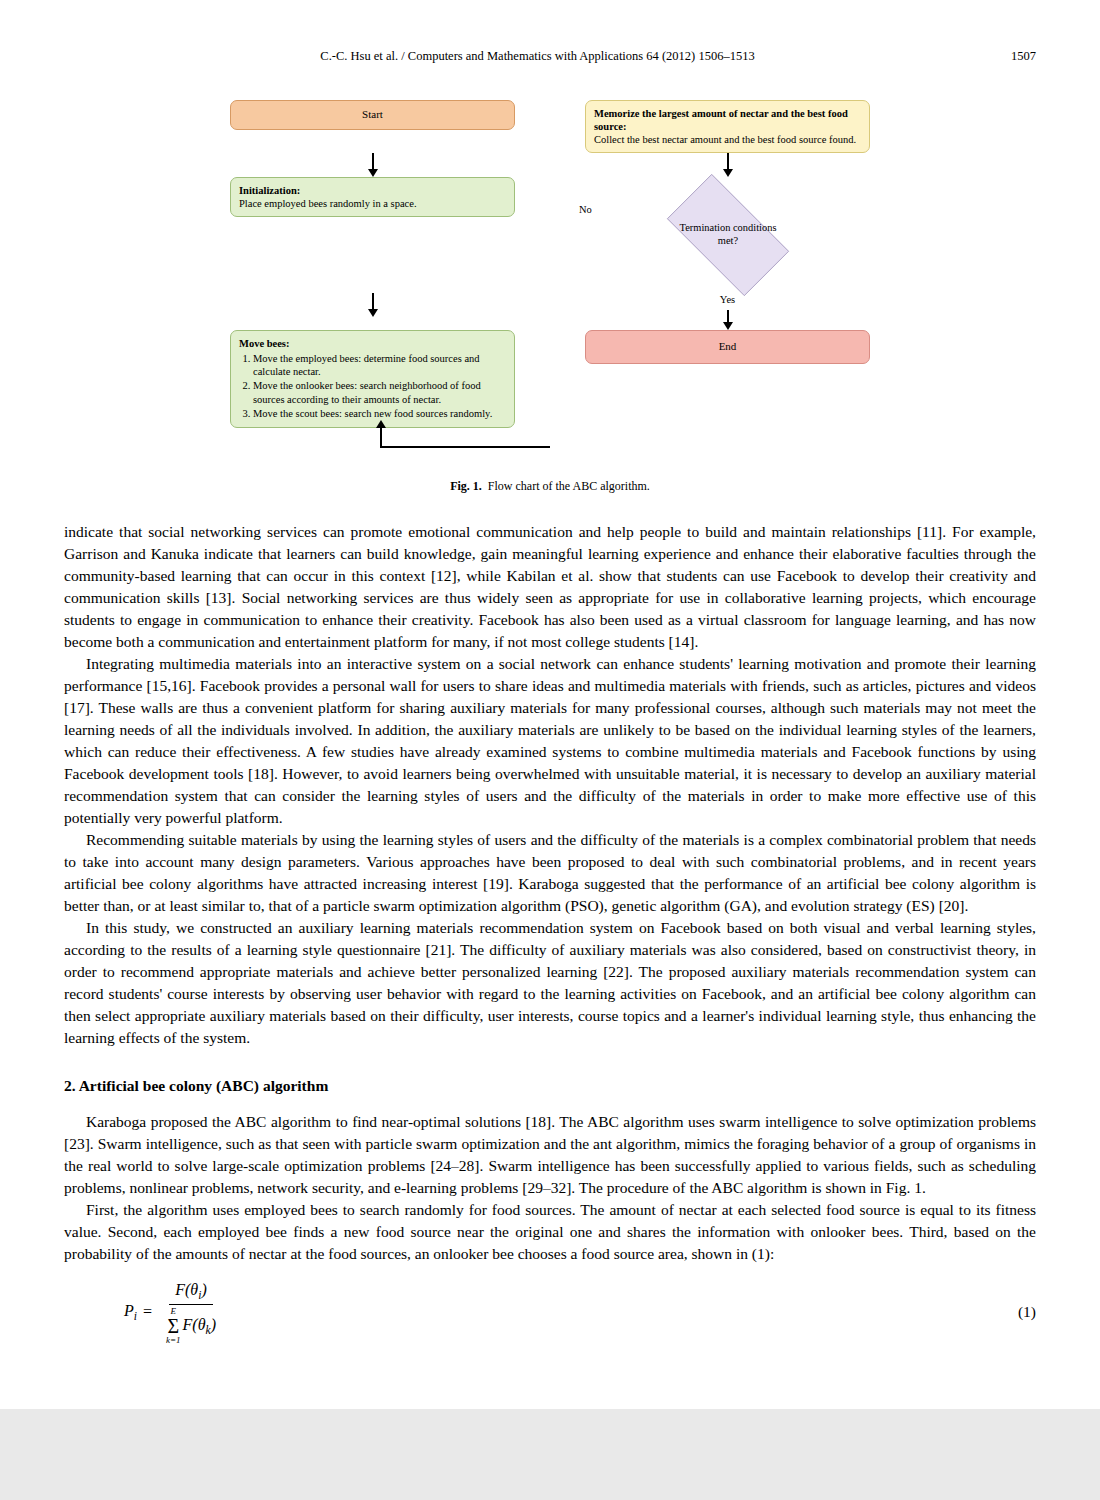C.-C. Hsu et al. / Computers and Mathematics with Applications 64 (2012) 1506–1513
1507
Start
Memorize the largest amount of nectar and the best food source:
Collect the best nectar amount and the best food source found.
Initialization:
Place employed bees randomly in a space.
No
Termination conditions met?
Yes
Move bees:
Move the employed bees: determine food sources and calculate nectar.
Move the onlooker bees: search neighborhood of food sources according to their amounts of nectar.
Move the scout bees: search new food sources randomly.
End
Fig. 1. Flow chart of the ABC algorithm.
indicate that social networking services can promote emotional communication and help people to build and maintain relationships [11]. For example, Garrison and Kanuka indicate that learners can build knowledge, gain meaningful learning experience and enhance their elaborative faculties through the community-based learning that can occur in this context [12], while Kabilan et al. show that students can use Facebook to develop their creativity and communication skills [13]. Social networking services are thus widely seen as appropriate for use in collaborative learning projects, which encourage students to engage in communication to enhance their creativity. Facebook has also been used as a virtual classroom for language learning, and has now become both a communication and entertainment platform for many, if not most college students [14].
Integrating multimedia materials into an interactive system on a social network can enhance students' learning motivation and promote their learning performance [15,16]. Facebook provides a personal wall for users to share ideas and multimedia materials with friends, such as articles, pictures and videos [17]. These walls are thus a convenient platform for sharing auxiliary materials for many professional courses, although such materials may not meet the learning needs of all the individuals involved. In addition, the auxiliary materials are unlikely to be based on the individual learning styles of the learners, which can reduce their effectiveness. A few studies have already examined systems to combine multimedia materials and Facebook functions by using Facebook development tools [18]. However, to avoid learners being overwhelmed with unsuitable material, it is necessary to develop an auxiliary material recommendation system that can consider the learning styles of users and the difficulty of the materials in order to make more effective use of this potentially very powerful platform.
Recommending suitable materials by using the learning styles of users and the difficulty of the materials is a complex combinatorial problem that needs to take into account many design parameters. Various approaches have been proposed to deal with such combinatorial problems, and in recent years artificial bee colony algorithms have attracted increasing interest [19]. Karaboga suggested that the performance of an artificial bee colony algorithm is better than, or at least similar to, that of a particle swarm optimization algorithm (PSO), genetic algorithm (GA), and evolution strategy (ES) [20].
In this study, we constructed an auxiliary learning materials recommendation system on Facebook based on both visual and verbal learning styles, according to the results of a learning style questionnaire [21]. The difficulty of auxiliary materials was also considered, based on constructivist theory, in order to recommend appropriate materials and achieve better personalized learning [22]. The proposed auxiliary materials recommendation system can record students' course interests by observing user behavior with regard to the learning activities on Facebook, and an artificial bee colony algorithm can then select appropriate auxiliary materials based on their difficulty, user interests, course topics and a learner's individual learning style, thus enhancing the learning effects of the system.
2. Artificial bee colony (ABC) algorithm
Karaboga proposed the ABC algorithm to find near-optimal solutions [18]. The ABC algorithm uses swarm intelligence to solve optimization problems [23]. Swarm intelligence, such as that seen with particle swarm optimization and the ant algorithm, mimics the foraging behavior of a group of organisms in the real world to solve large-scale optimization problems [24–28]. Swarm intelligence has been successfully applied to various fields, such as scheduling problems, nonlinear problems, network security, and e-learning problems [29–32]. The procedure of the ABC algorithm is shown in Fig. 1.
First, the algorithm uses employed bees to search randomly for food sources. The amount of nectar at each selected food source is equal to its fitness value. Second, each employed bee finds a new food source near the original one and shares the information with onlooker bees. Third, based on the probability of the amounts of nectar at the food sources, an onlooker bee chooses a food source area, shown in (1):
Pi = F(θi) E Σ k=1 F(θk)
(1)